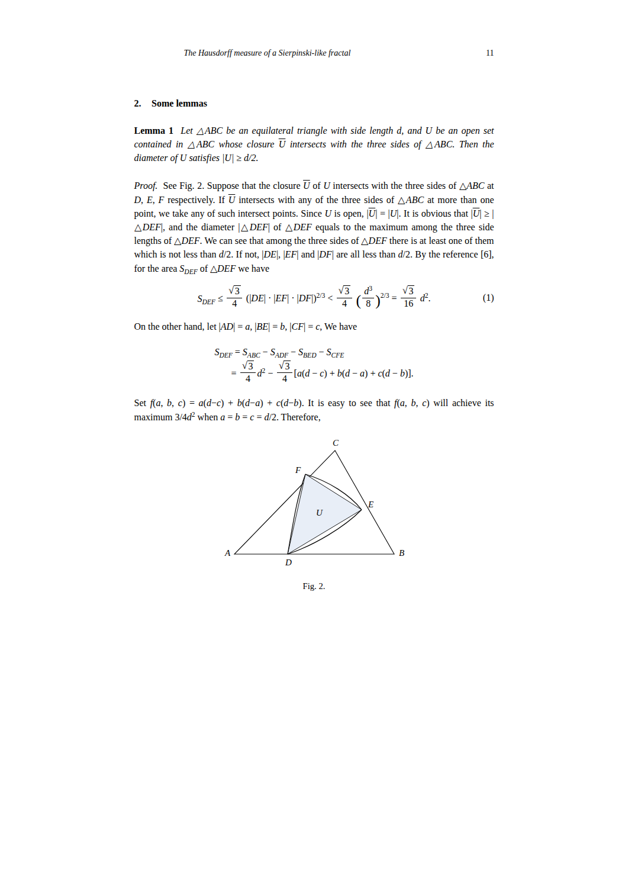The Hausdorff measure of a Sierpinski-like fractal 11
2. Some lemmas
Lemma 1 Let △ABC be an equilateral triangle with side length d, and U be an open set contained in △ABC whose closure U intersects with the three sides of △ABC. Then the diameter of U satisfies |U| ≥ d/2.
Proof. See Fig. 2. Suppose that the closure U of U intersects with the three sides of △ABC at D, E, F respectively. If U intersects with any of the three sides of △ABC at more than one point, we take any of such intersect points. Since U is open, |U| = |U|. It is obvious that |U| ≥ |△DEF|, and the diameter |△DEF| of △DEF equals to the maximum among the three side lengths of △DEF. We can see that among the three sides of △DEF there is at least one of them which is not less than d/2. If not, |DE|, |EF| and |DF| are all less than d/2. By the reference [6], for the area SDEF of △DEF we have
SDEF ≤ 34 (|DE| · |EF| · |DF|)2/3 < 34 (d38)2/3 = 316 d2. (1)
On the other hand, let |AD| = a, |BE| = b, |CF| = c, We have
SDEF = SABC − SADF − SBED − SCFE
= 34 d2 − 34[a(d − c) + b(d − a) + c(d − b)].
Set f(a, b, c) = a(d−c) + b(d−a) + c(d−b). It is easy to see that f(a, b, c) will achieve its maximum 3/4d2 when a = b = c = d/2. Therefore,
C F E A B D U
Fig. 2.